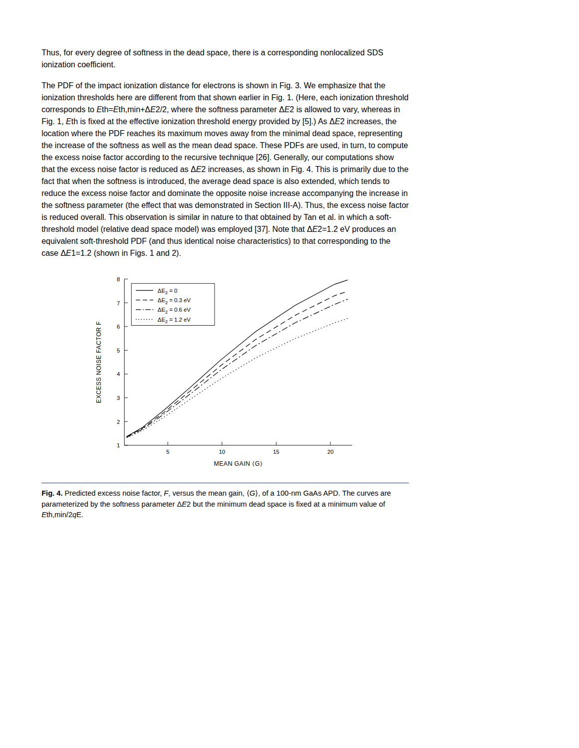Thus, for every degree of softness in the dead space, there is a corresponding nonlocalized SDS ionization coefficient.
The PDF of the impact ionization distance for electrons is shown in Fig. 3. We emphasize that the ionization thresholds here are different from that shown earlier in Fig. 1. (Here, each ionization threshold corresponds to Eth=Eth,min+ΔE2/2, where the softness parameter ΔE2 is allowed to vary, whereas in Fig. 1, Eth is fixed at the effective ionization threshold energy provided by [5].) As ΔE2 increases, the location where the PDF reaches its maximum moves away from the minimal dead space, representing the increase of the softness as well as the mean dead space. These PDFs are used, in turn, to compute the excess noise factor according to the recursive technique [26]. Generally, our computations show that the excess noise factor is reduced as ΔE2 increases, as shown in Fig. 4. This is primarily due to the fact that when the softness is introduced, the average dead space is also extended, which tends to reduce the excess noise factor and dominate the opposite noise increase accompanying the increase in the softness parameter (the effect that was demonstrated in Section III-A). Thus, the excess noise factor is reduced overall. This observation is similar in nature to that obtained by Tan et al. in which a soft-threshold model (relative dead space model) was employed [37]. Note that ΔE2=1.2 eV produces an equivalent soft-threshold PDF (and thus identical noise characteristics) to that corresponding to the case ΔE1=1.2 (shown in Figs. 1 and 2).
1 2 3 4 5 6 7 8 5 10 15 20 MEAN GAIN ⟨G⟩ EXCESS NOISE FACTOR F ΔE2 = 0 ΔE2 = 0.3 eV ΔE2 = 0.6 eV ΔE2 = 1.2 eV
Fig. 4. Predicted excess noise factor, F, versus the mean gain, ⟨G⟩, of a 100-nm GaAs APD. The curves are parameterized by the softness parameter ΔE2 but the minimum dead space is fixed at a minimum value of Eth,min/2q E.